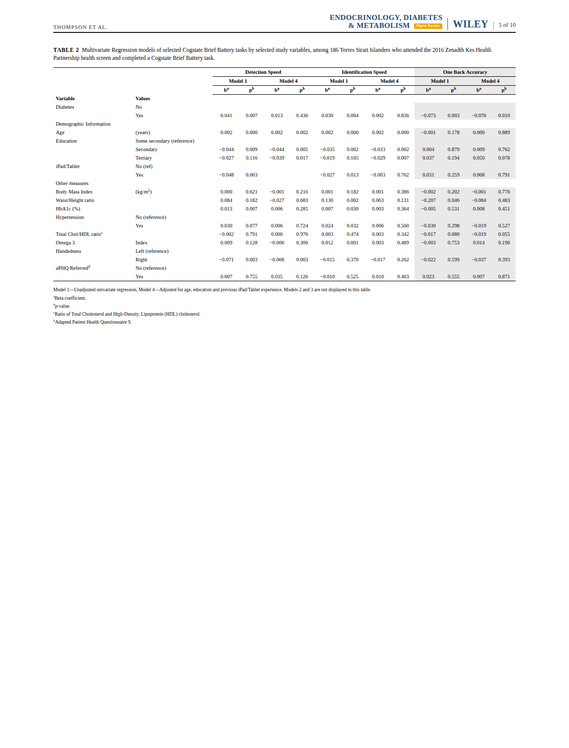Thompson et al.
Endocrinology, Diabetes
& Metabolism Open Access
WILEY
5 of 10
TABLE 2 Multivariate Regression models of selected Cogstate Brief Battery tasks by selected study variables, among 186 Torres Strait Islanders who attended the 2016 Zenadth Kes Health Partnership health screen and completed a Cogstate Brief Battery task.
| | | Detection Speed | Identification Speed | One Back Accuracy |
| --- | --- | --- | --- | --- |
| Model 1 | Model 4 | Model 1 | Model 4 | Model 1 | Model 4 |
| b a | p b | b a | p b | b a | p b | b a | p b | b a | p b | b a | p b |
| Variable | Values | |
| Diabetes | No | | | | | | | | | | | | |
| | Yes | 0.041 | 0.007 | 0.013 | 0.436 | 0.030 | 0.004 | 0.002 | 0.836 | −0.073 | 0.003 | −0.076 | 0.010 |
| Demographic Information |
| Age | (years) | 0.002 | 0.000 | 0.002 | 0.002 | 0.002 | 0.000 | 0.002 | 0.000 | −0.001 | 0.178 | 0.000 | 0.889 |
| Education | Some secondary (reference) | | | | | | | | | | | | |
| | Secondary | −0.044 | 0.009 | −0.044 | 0.005 | −0.035 | 0.002 | −0.033 | 0.002 | 0.004 | 0.879 | 0.009 | 0.762 |
| | Tertiary | −0.027 | 0.116 | −0.039 | 0.017 | −0.019 | 0.105 | −0.029 | 0.007 | 0.037 | 0.194 | 0.050 | 0.078 |
| iPad/Tablet | No (ref) | | | | | | | | | | | | |
| | Yes | −0.048 | 0.003 | | | −0.027 | 0.013 | −0.003 | 0.762 | 0.031 | 0.259 | 0.008 | 0.791 |
| Other measures |
| Body Mass Index | (kg/m 2 ) | 0.000 | 0.621 | −0.001 | 0.216 | 0.001 | 0.182 | 0.001 | 0.386 | −0.002 | 0.202 | −0.001 | 0.776 |
| Waist/Height ratio | | 0.084 | 0.182 | −0.027 | 0.683 | 0.130 | 0.002 | 0.063 | 0.131 | −0.207 | 0.046 | −0.084 | 0.483 |
| HbA1c (%) | | 0.013 | 0.007 | 0.006 | 0.285 | 0.007 | 0.030 | 0.003 | 0.364 | −0.005 | 0.531 | 0.008 | 0.451 |
| Hypertension | No (reference) | | | | | | | | | | | | |
| | Yes | 0.030 | 0.077 | 0.006 | 0.724 | 0.024 | 0.032 | 0.006 | 0.560 | −0.030 | 0.298 | −0.019 | 0.527 |
| Total Chol/HDL ratio c | | −0.002 | 0.791 | 0.000 | 0.976 | 0.003 | 0.474 | 0.003 | 0.342 | −0.017 | 0.080 | −0.019 | 0.055 |
| Omega 3 | Index | 0.009 | 0.128 | −0.006 | 0.306 | 0.012 | 0.001 | 0.003 | 0.489 | −0.003 | 0.753 | 0.014 | 0.196 |
| Handedness | Left (reference) | | | | | | | | | | | | |
| | Right | −0.071 | 0.003 | −0.068 | 0.003 | −0.015 | 0.370 | −0.017 | 0.262 | −0.022 | 0.599 | −0.037 | 0.393 |
| aPHQ Referred d | No (reference) | | | | | | | | | | | | |
| | Yes | 0.007 | 0.755 | 0.035 | 0.126 | −0.010 | 0.525 | 0.010 | 0.463 | 0.023 | 0.555 | 0.007 | 0.871 |
Model 1—Unadjusted univariate regression, Model 4—Adjusted for age, education and previous iPad/Tablet experience. Models 2 and 3 are not displayed in this table.
aBeta coefficient.
bp-value.
cRatio of Total Cholesterol and High-Density, Lipoprotein (HDL) cholesterol.
dAdapted Patient Health Questionnaire 9.